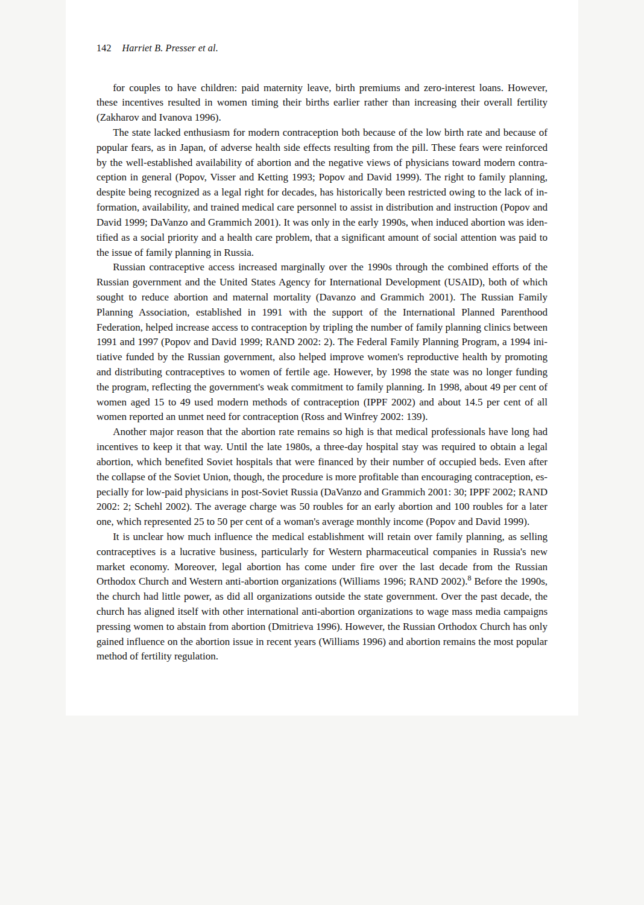142 Harriet B. Presser et al.
for couples to have children: paid maternity leave, birth premiums and zero-interest loans. However, these incentives resulted in women timing their births earlier rather than increasing their overall fertility (Zakharov and Ivanova 1996).
The state lacked enthusiasm for modern contraception both because of the low birth rate and because of popular fears, as in Japan, of adverse health side effects resulting from the pill. These fears were reinforced by the well-established availability of abortion and the negative views of physicians toward modern contraception in general (Popov, Visser and Ketting 1993; Popov and David 1999). The right to family planning, despite being recognized as a legal right for decades, has historically been restricted owing to the lack of information, availability, and trained medical care personnel to assist in distribution and instruction (Popov and David 1999; DaVanzo and Grammich 2001). It was only in the early 1990s, when induced abortion was identified as a social priority and a health care problem, that a significant amount of social attention was paid to the issue of family planning in Russia.
Russian contraceptive access increased marginally over the 1990s through the combined efforts of the Russian government and the United States Agency for International Development (USAID), both of which sought to reduce abortion and maternal mortality (Davanzo and Grammich 2001). The Russian Family Planning Association, established in 1991 with the support of the International Planned Parenthood Federation, helped increase access to contraception by tripling the number of family planning clinics between 1991 and 1997 (Popov and David 1999; RAND 2002: 2). The Federal Family Planning Program, a 1994 initiative funded by the Russian government, also helped improve women's reproductive health by promoting and distributing contraceptives to women of fertile age. However, by 1998 the state was no longer funding the program, reflecting the government's weak commitment to family planning. In 1998, about 49 per cent of women aged 15 to 49 used modern methods of contraception (IPPF 2002) and about 14.5 per cent of all women reported an unmet need for contraception (Ross and Winfrey 2002: 139).
Another major reason that the abortion rate remains so high is that medical professionals have long had incentives to keep it that way. Until the late 1980s, a three-day hospital stay was required to obtain a legal abortion, which benefited Soviet hospitals that were financed by their number of occupied beds. Even after the collapse of the Soviet Union, though, the procedure is more profitable than encouraging contraception, especially for low-paid physicians in post-Soviet Russia (DaVanzo and Grammich 2001: 30; IPPF 2002; RAND 2002: 2; Schehl 2002). The average charge was 50 roubles for an early abortion and 100 roubles for a later one, which represented 25 to 50 per cent of a woman's average monthly income (Popov and David 1999).
It is unclear how much influence the medical establishment will retain over family planning, as selling contraceptives is a lucrative business, particularly for Western pharmaceutical companies in Russia's new market economy. Moreover, legal abortion has come under fire over the last decade from the Russian Orthodox Church and Western anti-abortion organizations (Williams 1996; RAND 2002).8 Before the 1990s, the church had little power, as did all organizations outside the state government. Over the past decade, the church has aligned itself with other international anti-abortion organizations to wage mass media campaigns pressing women to abstain from abortion (Dmitrieva 1996). However, the Russian Orthodox Church has only gained influence on the abortion issue in recent years (Williams 1996) and abortion remains the most popular method of fertility regulation.